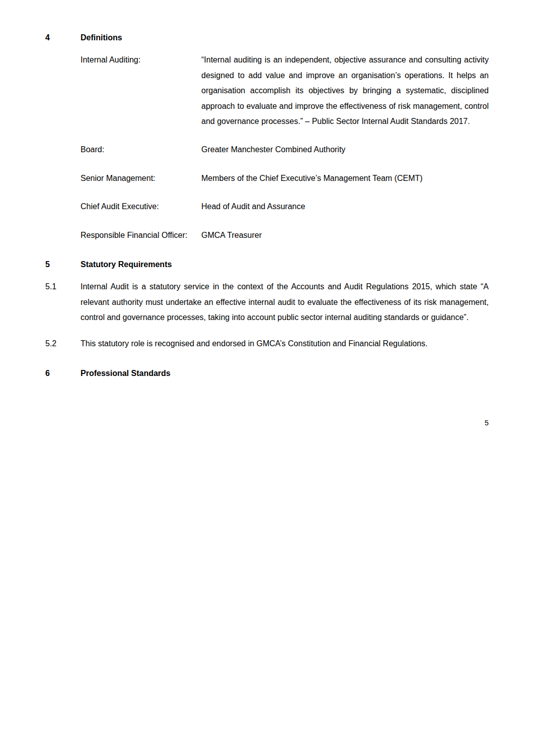4 Definitions
Internal Auditing:
“Internal auditing is an independent, objective assurance and consulting activity designed to add value and improve an organisation’s operations. It helps an organisation accomplish its objectives by bringing a systematic, disciplined approach to evaluate and improve the effectiveness of risk management, control and governance processes.” – Public Sector Internal Audit Standards 2017.
Board:
Greater Manchester Combined Authority
Senior Management:
Members of the Chief Executive’s Management Team (CEMT)
Chief Audit Executive:
Head of Audit and Assurance
Responsible Financial Officer:
GMCA Treasurer
5 Statutory Requirements
5.1 Internal Audit is a statutory service in the context of the Accounts and Audit Regulations 2015, which state “A relevant authority must undertake an effective internal audit to evaluate the effectiveness of its risk management, control and governance processes, taking into account public sector internal auditing standards or guidance”.
5.2 This statutory role is recognised and endorsed in GMCA’s Constitution and Financial Regulations.
6 Professional Standards
5